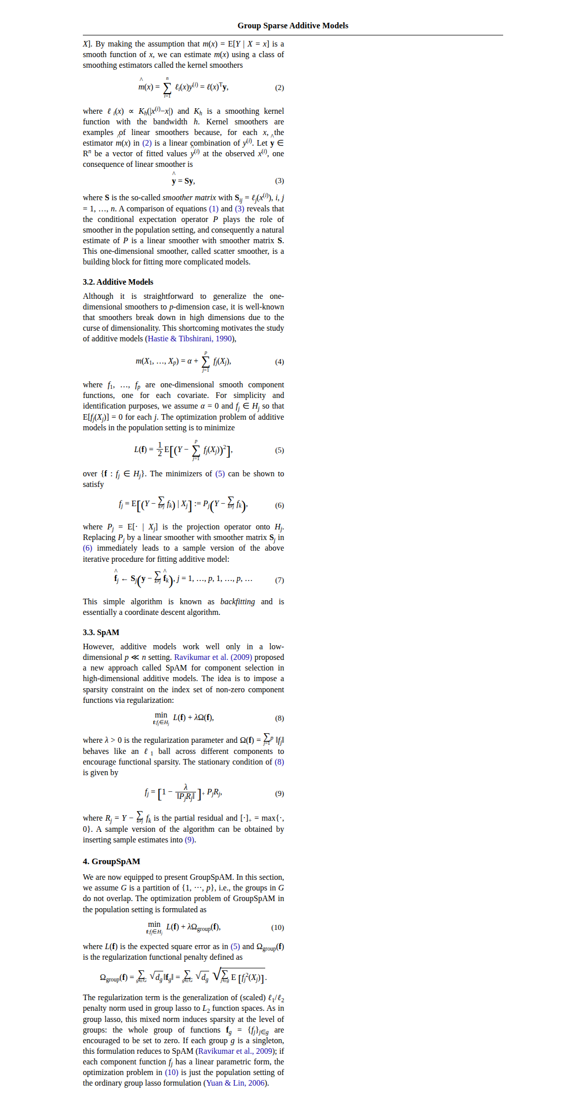Group Sparse Additive Models
X]. By making the assumption that m(x) = E[Y | X = x] is a smooth function of x, we can estimate m(x) using a class of smoothing estimators called the kernel smoothers
^m(x) = n ∑ i=1 ℓi(x)y(i) = ℓ(x)Ty, (2)
where ℓi(x) ∝ Kh(|x(i)−x|) and Kh is a smoothing kernel function with the bandwidth h. Kernel smoothers are examples of linear smoothers because, for each x, the estimator ^m(x) in (2) is a linear combination of y(i). Let ^y ∈ Rn be a vector of fitted values ^y(i) at the observed x(i), one consequence of linear smoother is
^y = Sy, (3)
where S is the so-called smoother matrix with Sij = ℓj(x(i)), i, j = 1, …, n. A comparison of equations (1) and (3) reveals that the conditional expectation operator P plays the role of smoother in the population setting, and consequently a natural estimate of P is a linear smoother with smoother matrix S. This one-dimensional smoother, called scatter smoother, is a building block for fitting more complicated models.
3.2. Additive Models
Although it is straightforward to generalize the one-dimensional smoothers to p-dimension case, it is well-known that smoothers break down in high dimensions due to the curse of dimensionality. This shortcoming motivates the study of additive models (Hastie & Tibshirani, 1990),
m(X1, …, Xp) = α + p ∑ j=1 fj(Xj), (4)
where f1, …, fp are one-dimensional smooth component functions, one for each covariate. For simplicity and identification purposes, we assume α = 0 and fj ∈ Hj so that E[fj(Xj)] = 0 for each j. The optimization problem of additive models in the population setting is to minimize
L(f) = 12 E[(Y − p ∑ j=1 fj(Xj))2], (5)
over {f : fj ∈ Hj}. The minimizers of (5) can be shown to satisfy
fj = E[(Y − ∑k≠j fk) | Xj] := Pj(Y − ∑k≠j fk), (6)
where Pj = E[· | Xj] is the projection operator onto Hj. Replacing Pj by a linear smoother with smoother matrix Sj in (6) immediately leads to a sample version of the above iterative procedure for fitting additive model:
^fj ← Sj(y − ∑k≠j ^fk), j = 1, …, p, 1, …, p, … (7)
This simple algorithm is known as backfitting and is essentially a coordinate descent algorithm.
3.3. SpAM
However, additive models work well only in a low-dimensional p ≪ n setting. Ravikumar et al. (2009) proposed a new approach called SpAM for component selection in high-dimensional additive models. The idea is to impose a sparsity constraint on the index set of non-zero component functions via regularization:
min f:fj∈Hj L(f) + λ Ω(f), (8)
where λ > 0 is the regularization parameter and Ω(f) = ∑j=1p ‖fj‖ behaves like an ℓ1 ball across different components to encourage functional sparsity. The stationary condition of (8) is given by
fj = [1 − λ‖PjRj‖]+ PjRj, (9)
where Rj = Y − ∑k≠j fk is the partial residual and [·]+ = max{·, 0}. A sample version of the algorithm can be obtained by inserting sample estimates into (9).
4. GroupSpAM
We are now equipped to present GroupSpAM. In this section, we assume G is a partition of {1, ···, p}, i.e., the groups in G do not overlap. The optimization problem of GroupSpAM in the population setting is formulated as
min f:fj∈Hj L(f) + λ Ωgroup(f), (10)
where L(f) is the expected square error as in (5) and Ωgroup(f) is the regularization functional penalty defined as
Ωgroup(f) = ∑g∈G dg‖fg‖ = ∑g∈G dg ∑j∈g E [fj2(Xj)] .
The regularization term is the generalization of (scaled) ℓ1/ℓ2 penalty norm used in group lasso to L2 function spaces. As in group lasso, this mixed norm induces sparsity at the level of groups: the whole group of functions fg = {fj}j∈g are encouraged to be set to zero. If each group g is a singleton, this formulation reduces to SpAM (Ravikumar et al., 2009); if each component function fj has a linear parametric form, the optimization problem in (10) is just the population setting of the ordinary group lasso formulation (Yuan & Lin, 2006).